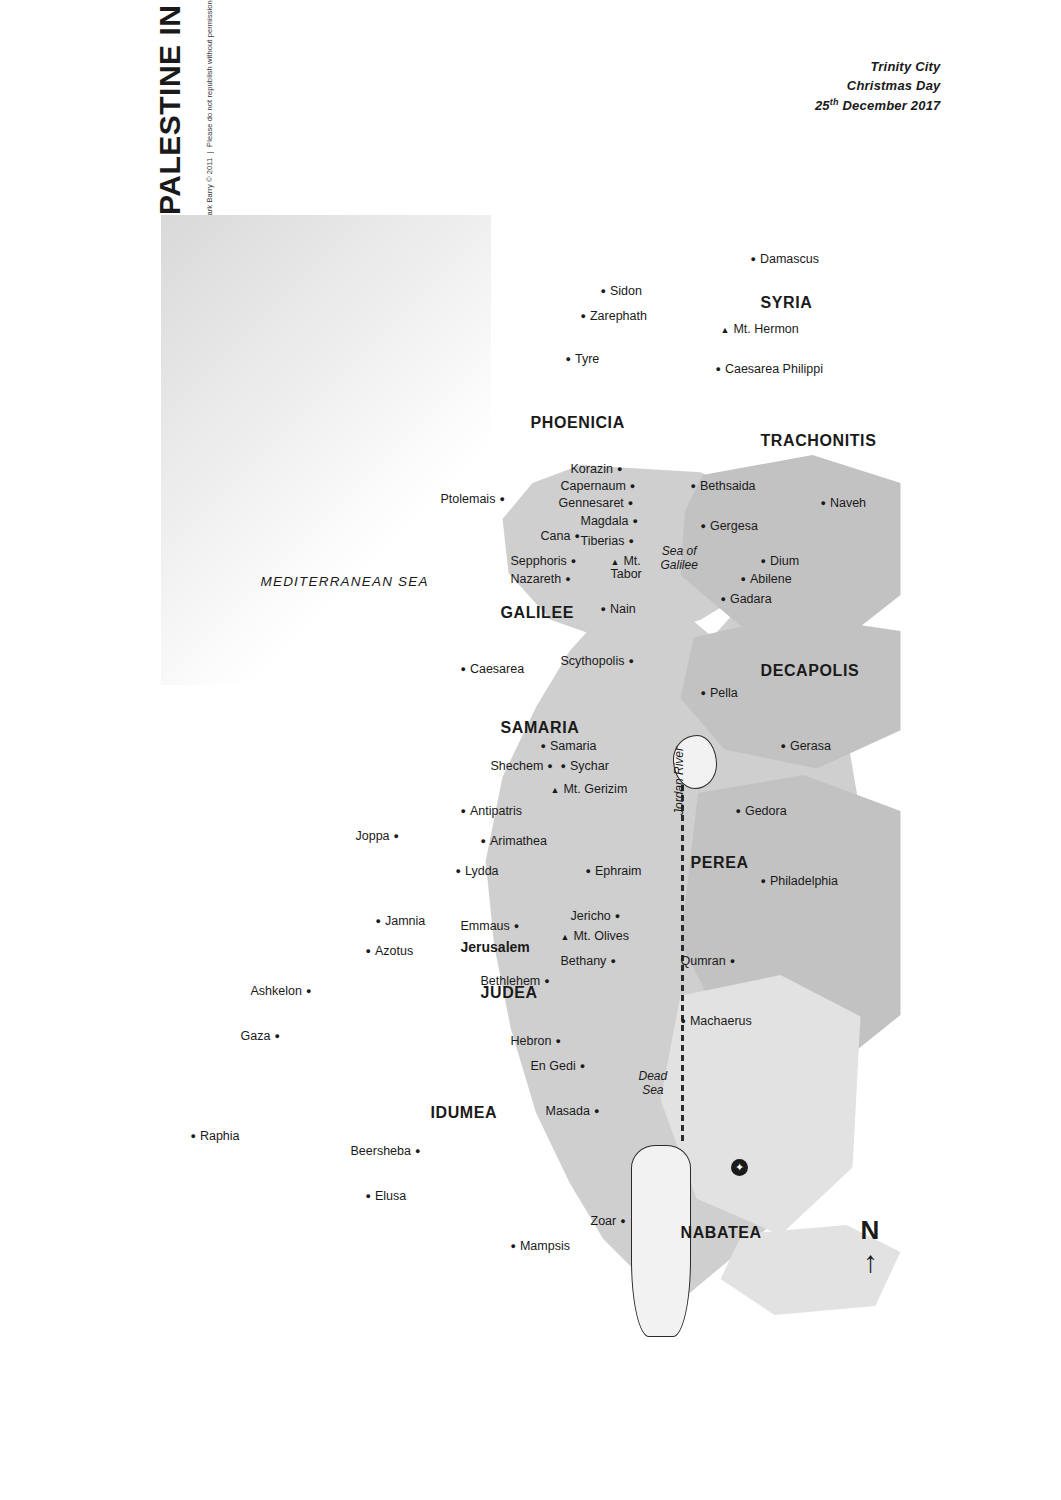Trinity City
Christmas Day
25th December 2017
PALESTINE IN THE TIME OF JESUS
By Mark Barry © 2011 | Please do not republish without permission, but feel free to copy for personal use.
MEDITERRANEAN SEA
Sea of
Galilee
Dead
Sea
Jordan River
SYRIA
PHOENICIA
TRACHONITIS
GALILEE
DECAPOLIS
SAMARIA
PEREA
JUDEA
IDUMEA
NABATEA
Damascus
Sidon
Zarephath
Tyre
Mt. Hermon
Caesarea Philippi
Ptolemais
Korazin
Capernaum
Gennesaret
Bethsaida
Naveh
Magdala
Cana
Gergesa
Tiberias
Sepphoris
Dium
Nazareth
Mt.
Tabor
Abilene
Gadara
Nain
Caesarea
Scythopolis
Pella
Samaria
Gerasa
Shechem
Sychar
Mt. Gerizim
Antipatris
Gedora
Arimathea
Joppa
Lydda
Ephraim
Philadelphia
Jamnia
Emmaus
Jericho
Mt. Olives
Azotus
Jerusalem
✦
Bethany
Qumran
Bethlehem
Ashkelon
Gaza
Machaerus
Hebron
En Gedi
Masada
Raphia
Beersheba
Elusa
Zoar
Mampsis
N
↑